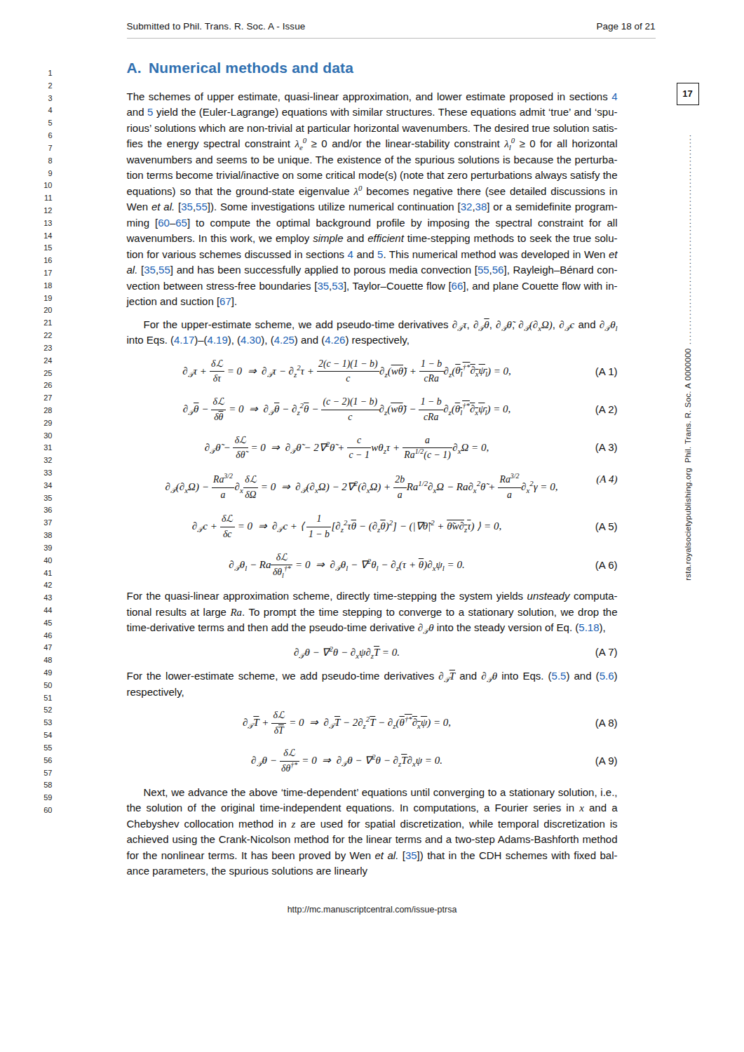Submitted to Phil. Trans. R. Soc. A - Issue
Page 18 of 21
1
2
3
4
5
6
7
8
9
10
11
12
13
14
15
16
17
18
19
20
21
22
23
24
25
26
27
28
29
30
31
32
33
34
35
36
37
38
39
40
41
42
43
44
45
46
47
48
49
50
51
52
53
54
55
56
57
58
59
60
17
rsta.royalsocietypublishing.org Phil. Trans. R. Soc. A 0000000 ..........................................................
A. Numerical methods and data
The schemes of upper estimate, quasi-linear approximation, and lower estimate proposed in sections 4 and 5 yield the (Euler-Lagrange) equations with similar structures. These equations admit ‘true’ and ‘spurious’ solutions which are non-trivial at particular horizontal wavenumbers. The desired true solution satisfies the energy spectral constraint λe0 ≥ 0 and/or the linear-stability constraint λl0 ≥ 0 for all horizontal wavenumbers and seems to be unique. The existence of the spurious solutions is because the perturbation terms become trivial/inactive on some critical mode(s) (note that zero perturbations always satisfy the equations) so that the ground-state eigenvalue λ0 becomes negative there (see detailed discussions in Wen et al. [35,55]). Some investigations utilize numerical continuation [32,38] or a semidefinite programming [60–65] to compute the optimal background profile by imposing the spectral constraint for all wavenumbers. In this work, we employ simple and efficient time-stepping methods to seek the true solution for various schemes discussed in sections 4 and 5. This numerical method was developed in Wen et al. [35,55] and has been successfully applied to porous media convection [55,56], Rayleigh–Bénard convection between stress-free boundaries [35,53], Taylor–Couette flow [66], and plane Couette flow with injection and suction [67].
For the upper-estimate scheme, we add pseudo-time derivatives ∂𝒯τ, ∂𝒯θ, ∂𝒯θ̃, ∂𝒯(∂xΩ), ∂𝒯c and ∂𝒯θl into Eqs. (4.17)–(4.19), (4.30), (4.25) and (4.26) respectively,
∂𝒯τ + δℒ δτ = 0 ⇒ ∂𝒯τ − ∂z2τ + 2(c − 1)(1 − b) c∂z(wθ̃) + 1 − b cRa∂z(θl†*∂xψl) = 0,
(A 1)
∂𝒯θ − δℒ δθ = 0 ⇒ ∂𝒯θ − ∂z2θ − (c − 2)(1 − b) c∂z(wθ̃) − 1 − b cRa∂z(θl†*∂xψl) = 0,
(A 2)
∂𝒯θ̃ − δℒ δθ̃ = 0 ⇒ ∂𝒯θ̃ − 2∇2θ̃ + cc − 1wθzτ + aRa1/2(c − 1)∂xΩ = 0,
(A 3)
∂𝒯(∂xΩ) − Ra3/2 a∂xδℒ δΩ = 0 ⇒ ∂𝒯(∂xΩ) − 2∇2(∂xΩ) + 2b a Ra1/2∂xΩ − Ra∂x2θ̃ + Ra3/2 a∂x2γ = 0,
(A 4)
∂𝒯c + δℒ δc = 0 ⇒ ∂𝒯c + ⟨ 11 − b[∂z2τθ − (∂zθ)2] − (|∇θ̃|2 + θ̃w∂zτ) ⟩ = 0,
(A 5)
∂𝒯θl − Raδℒ δθl†* = 0 ⇒ ∂𝒯θl − ∇2θl − ∂z(τ + θ)∂xψl = 0.
(A 6)
For the quasi-linear approximation scheme, directly time-stepping the system yields unsteady computational results at large Ra. To prompt the time stepping to converge to a stationary solution, we drop the time-derivative terms and then add the pseudo-time derivative ∂𝒯θ into the steady version of Eq. (5.18),
∂𝒯θ − ∇2θ − ∂xψ∂zT = 0.
(A 7)
For the lower-estimate scheme, we add pseudo-time derivatives ∂𝒯T and ∂𝒯θ into Eqs. (5.5) and (5.6) respectively,
∂𝒯T + δℒ δT = 0 ⇒ ∂𝒯T − 2∂z2T − ∂z(θ†*∂xψ) = 0,
(A 8)
∂𝒯θ − δℒ δθ†* = 0 ⇒ ∂𝒯θ − ∇2θ − ∂zT∂xψ = 0.
(A 9)
Next, we advance the above ‘time-dependent’ equations until converging to a stationary solution, i.e., the solution of the original time-independent equations. In computations, a Fourier series in x and a Chebyshev collocation method in z are used for spatial discretization, while temporal discretization is achieved using the Crank-Nicolson method for the linear terms and a two-step Adams-Bashforth method for the nonlinear terms. It has been proved by Wen et al. [35]) that in the CDH schemes with fixed balance parameters, the spurious solutions are linearly
http://mc.manuscriptcentral.com/issue-ptrsa